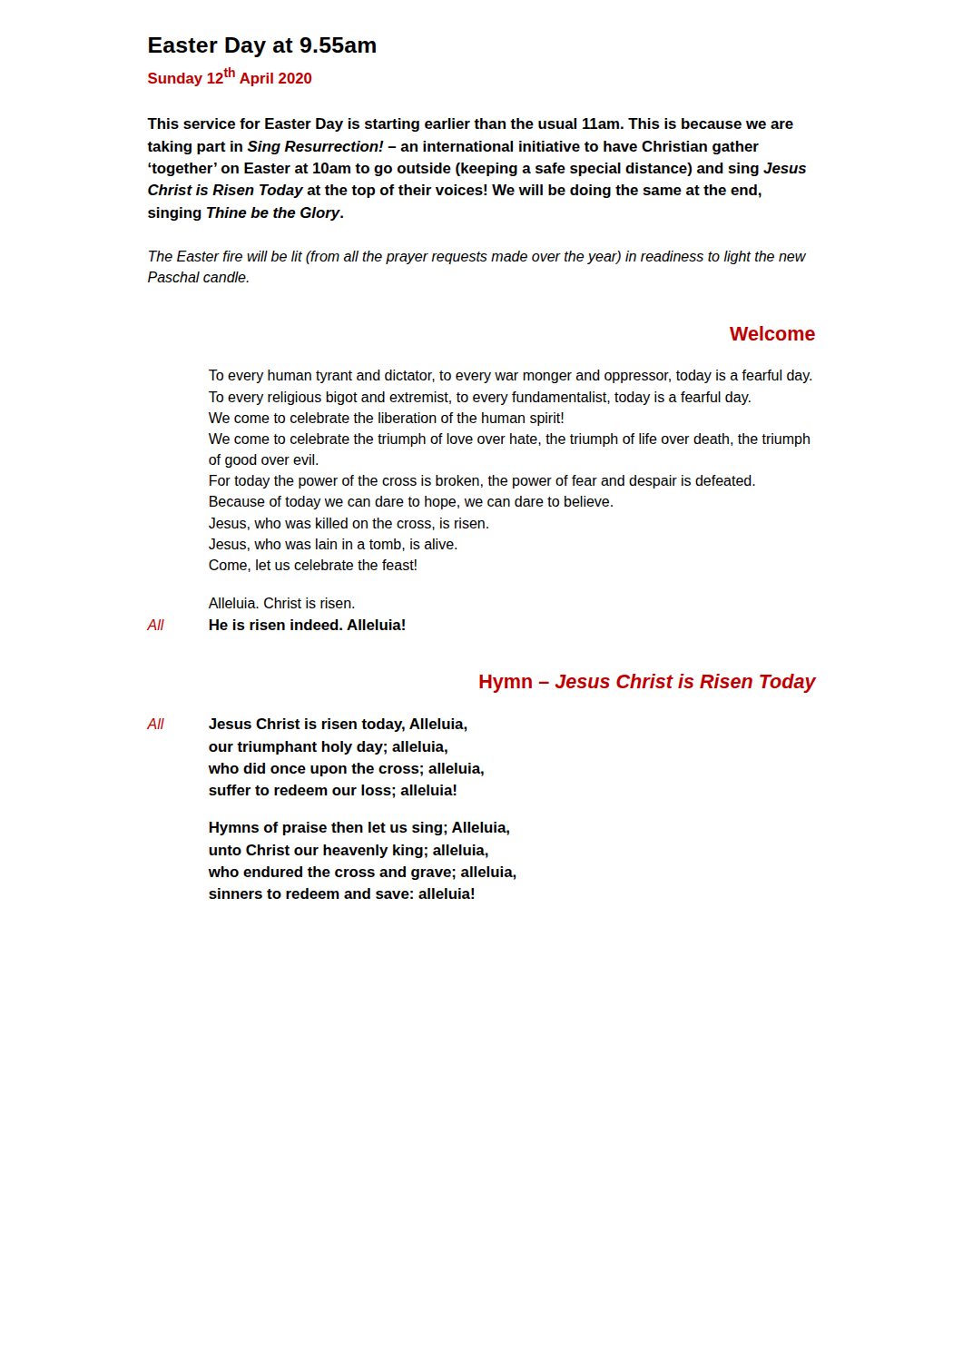Easter Day at 9.55am
Sunday 12th April 2020
This service for Easter Day is starting earlier than the usual 11am. This is because we are taking part in Sing Resurrection! – an international initiative to have Christian gather ‘together’ on Easter at 10am to go outside (keeping a safe special distance) and sing Jesus Christ is Risen Today at the top of their voices! We will be doing the same at the end, singing Thine be the Glory.
The Easter fire will be lit (from all the prayer requests made over the year) in readiness to light the new Paschal candle.
Welcome
To every human tyrant and dictator, to every war monger and oppressor, today is a fearful day.
To every religious bigot and extremist, to every fundamentalist, today is a fearful day.
We come to celebrate the liberation of the human spirit!
We come to celebrate the triumph of love over hate, the triumph of life over death, the triumph of good over evil.
For today the power of the cross is broken, the power of fear and despair is defeated.
Because of today we can dare to hope, we can dare to believe.
Jesus, who was killed on the cross, is risen.
Jesus, who was lain in a tomb, is alive.
Come, let us celebrate the feast!
Alleluia. Christ is risen.
All
He is risen indeed. Alleluia!
Hymn – Jesus Christ is Risen Today
All
Jesus Christ is risen today, Alleluia,
our triumphant holy day; alleluia,
who did once upon the cross; alleluia,
suffer to redeem our loss; alleluia!
Hymns of praise then let us sing; Alleluia,
unto Christ our heavenly king; alleluia,
who endured the cross and grave; alleluia,
sinners to redeem and save: alleluia!